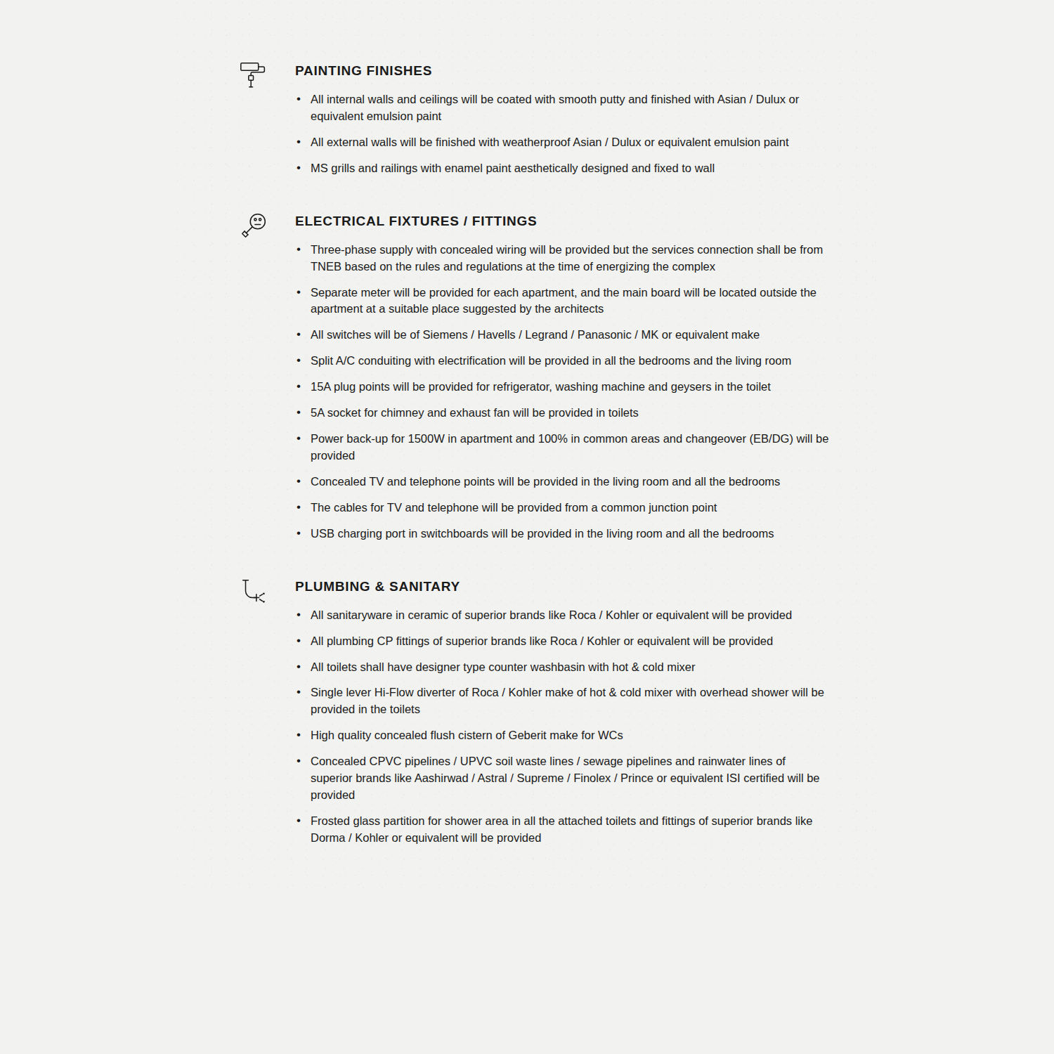Painting Finishes
All internal walls and ceilings will be coated with smooth putty and finished with Asian / Dulux or equivalent emulsion paint
All external walls will be finished with weatherproof Asian / Dulux or equivalent emulsion paint
MS grills and railings with enamel paint aesthetically designed and fixed to wall
Electrical Fixtures / Fittings
Three-phase supply with concealed wiring will be provided but the services connection shall be from TNEB based on the rules and regulations at the time of energizing the complex
Separate meter will be provided for each apartment, and the main board will be located outside the apartment at a suitable place suggested by the architects
All switches will be of Siemens / Havells / Legrand / Panasonic / MK or equivalent make
Split A/C conduiting with electrification will be provided in all the bedrooms and the living room
15A plug points will be provided for refrigerator, washing machine and geysers in the toilet
5A socket for chimney and exhaust fan will be provided in toilets
Power back-up for 1500W in apartment and 100% in common areas and changeover (EB/DG) will be provided
Concealed TV and telephone points will be provided in the living room and all the bedrooms
The cables for TV and telephone will be provided from a common junction point
USB charging port in switchboards will be provided in the living room and all the bedrooms
Plumbing & Sanitary
All sanitaryware in ceramic of superior brands like Roca / Kohler or equivalent will be provided
All plumbing CP fittings of superior brands like Roca / Kohler or equivalent will be provided
All toilets shall have designer type counter washbasin with hot & cold mixer
Single lever Hi-Flow diverter of Roca / Kohler make of hot & cold mixer with overhead shower will be provided in the toilets
High quality concealed flush cistern of Geberit make for WCs
Concealed CPVC pipelines / UPVC soil waste lines / sewage pipelines and rainwater lines of superior brands like Aashirwad / Astral / Supreme / Finolex / Prince or equivalent ISI certified will be provided
Frosted glass partition for shower area in all the attached toilets and fittings of superior brands like Dorma / Kohler or equivalent will be provided